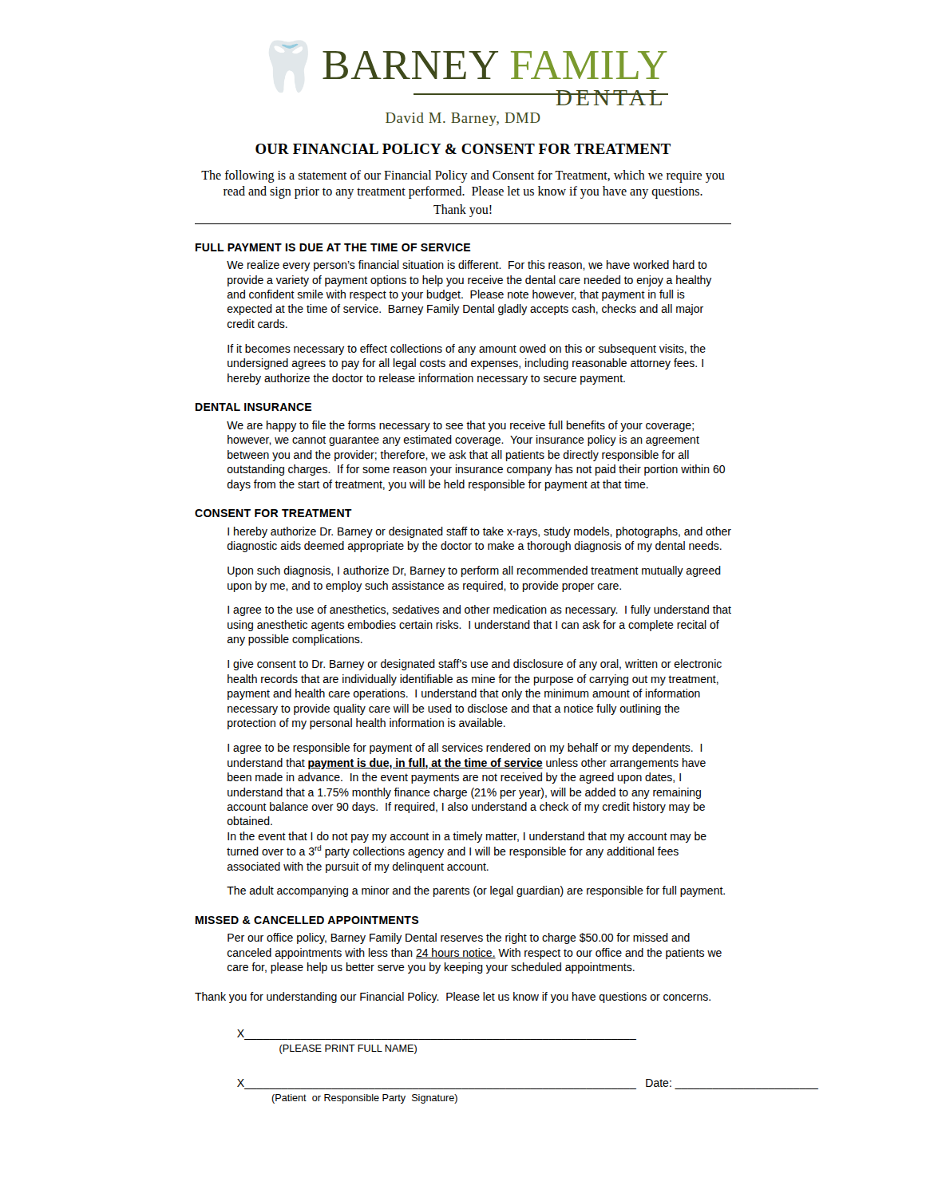🦷BARNEY FAMILY
DENTAL David M. Barney, DMD
Our Financial Policy & Consent for Treatment
The following is a statement of our Financial Policy and Consent for Treatment, which we require you read and sign prior to any treatment performed. Please let us know if you have any questions. Thank you!
Full Payment is Due at the Time of Service
We realize every person’s financial situation is different. For this reason, we have worked hard to provide a variety of payment options to help you receive the dental care needed to enjoy a healthy and confident smile with respect to your budget. Please note however, that payment in full is expected at the time of service. Barney Family Dental gladly accepts cash, checks and all major credit cards.
If it becomes necessary to effect collections of any amount owed on this or subsequent visits, the undersigned agrees to pay for all legal costs and expenses, including reasonable attorney fees. I hereby authorize the doctor to release information necessary to secure payment.
Dental Insurance
We are happy to file the forms necessary to see that you receive full benefits of your coverage; however, we cannot guarantee any estimated coverage. Your insurance policy is an agreement between you and the provider; therefore, we ask that all patients be directly responsible for all outstanding charges. If for some reason your insurance company has not paid their portion within 60 days from the start of treatment, you will be held responsible for payment at that time.
Consent for Treatment
I hereby authorize Dr. Barney or designated staff to take x-rays, study models, photographs, and other diagnostic aids deemed appropriate by the doctor to make a thorough diagnosis of my dental needs.
Upon such diagnosis, I authorize Dr, Barney to perform all recommended treatment mutually agreed upon by me, and to employ such assistance as required, to provide proper care.
I agree to the use of anesthetics, sedatives and other medication as necessary. I fully understand that using anesthetic agents embodies certain risks. I understand that I can ask for a complete recital of any possible complications.
I give consent to Dr. Barney or designated staff’s use and disclosure of any oral, written or electronic health records that are individually identifiable as mine for the purpose of carrying out my treatment, payment and health care operations. I understand that only the minimum amount of information necessary to provide quality care will be used to disclose and that a notice fully outlining the protection of my personal health information is available.
I agree to be responsible for payment of all services rendered on my behalf or my dependents. I understand that payment is due, in full, at the time of service unless other arrangements have been made in advance. In the event payments are not received by the agreed upon dates, I understand that a 1.75% monthly finance charge (21% per year), will be added to any remaining account balance over 90 days. If required, I also understand a check of my credit history may be obtained.
In the event that I do not pay my account in a timely matter, I understand that my account may be turned over to a 3rd party collections agency and I will be responsible for any additional fees associated with the pursuit of my delinquent account.
The adult accompanying a minor and the parents (or legal guardian) are responsible for full payment.
Missed & Cancelled Appointments
Per our office policy, Barney Family Dental reserves the right to charge $50.00 for missed and canceled appointments with less than 24 hours notice. With respect to our office and the patients we care for, please help us better serve you by keeping your scheduled appointments.
Thank you for understanding our Financial Policy. Please let us know if you have questions or concerns.
X_______________________________________________________________
(PLEASE PRINT FULL NAME)
X_______________________________________________________________ Date: _______________________
(Patient or Responsible Party Signature)